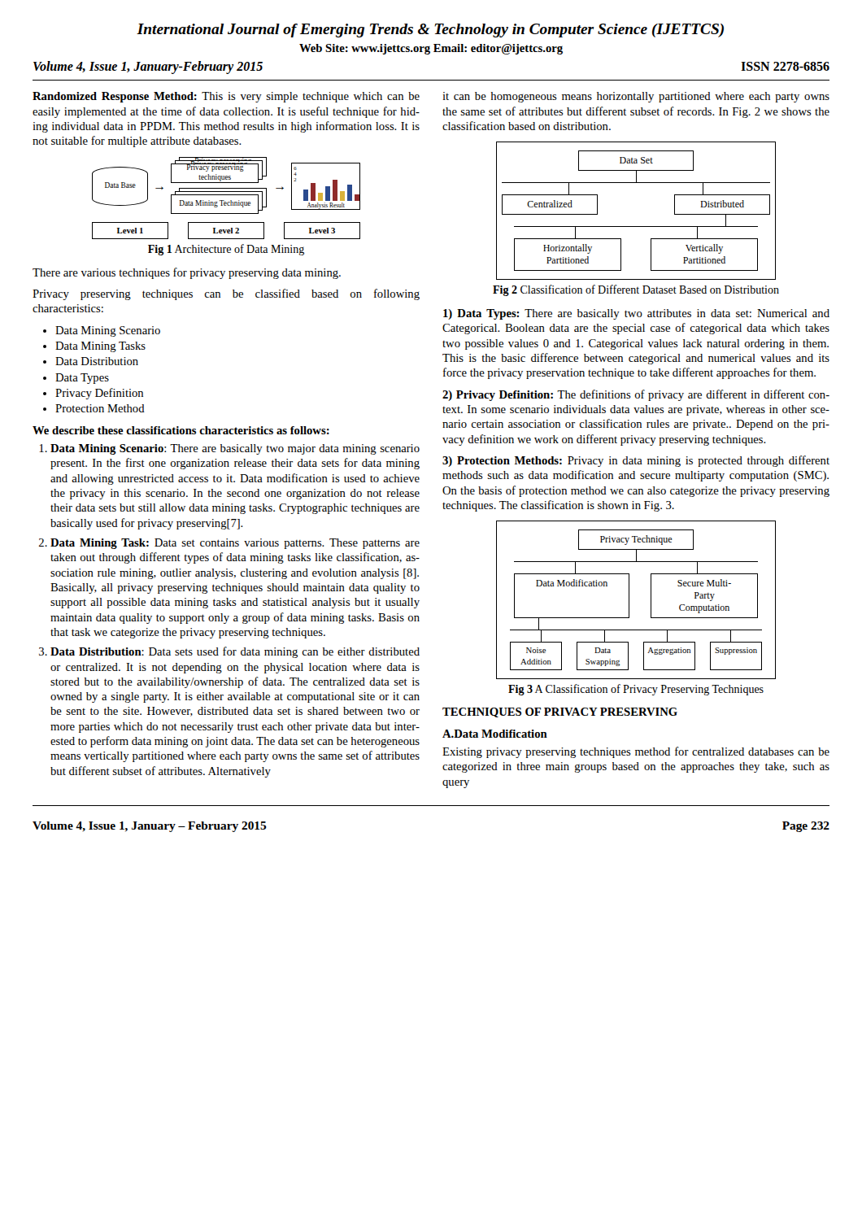International Journal of Emerging Trends & Technology in Computer Science (IJETTCS)
Web Site: www.ijettcs.org Email: editor@ijettcs.org
Volume 4, Issue 1, January-February 2015 ISSN 2278-6856
Randomized Response Method: This is very simple technique which can be easily implemented at the time of data collection. It is useful technique for hiding individual data in PPDM. This method results in high information loss. It is not suitable for multiple attribute databases.
Data Base
→
Privacy preserving techniques
Privacy preserving techniques
Privacy preserving techniques
Data Mining Technique
Data Mining Technique
Data Mining Technique
→
6
4
2
Analysis Result
Level 1
Level 2
Level 3
Fig 1 Architecture of Data Mining
There are various techniques for privacy preserving data mining.
Privacy preserving techniques can be classified based on following characteristics:
Data Mining Scenario
Data Mining Tasks
Data Distribution
Data Types
Privacy Definition
Protection Method
We describe these classifications characteristics as follows:
Data Mining Scenario: There are basically two major data mining scenario present. In the first one organization release their data sets for data mining and allowing unrestricted access to it. Data modification is used to achieve the privacy in this scenario. In the second one organization do not release their data sets but still allow data mining tasks. Cryptographic techniques are basically used for privacy preserving[7].
Data Mining Task: Data set contains various patterns. These patterns are taken out through different types of data mining tasks like classification, association rule mining, outlier analysis, clustering and evolution analysis [8]. Basically, all privacy preserving techniques should maintain data quality to support all possible data mining tasks and statistical analysis but it usually maintain data quality to support only a group of data mining tasks. Basis on that task we categorize the privacy preserving techniques.
Data Distribution: Data sets used for data mining can be either distributed or centralized. It is not depending on the physical location where data is stored but to the availability/ownership of data. The centralized data set is owned by a single party. It is either available at computational site or it can be sent to the site. However, distributed data set is shared between two or more parties which do not necessarily trust each other private data but interested to perform data mining on joint data. The data set can be heterogeneous means vertically partitioned where each party owns the same set of attributes but different subset of attributes. Alternatively
it can be homogeneous means horizontally partitioned where each party owns the same set of attributes but different subset of records. In Fig. 2 we shows the classification based on distribution.
Data Set
Centralized
Distributed
Horizontally
Partitioned
Vertically
Partitioned
Fig 2 Classification of Different Dataset Based on Distribution
1) Data Types: There are basically two attributes in data set: Numerical and Categorical. Boolean data are the special case of categorical data which takes two possible values 0 and 1. Categorical values lack natural ordering in them. This is the basic difference between categorical and numerical values and its force the privacy preservation technique to take different approaches for them.
2) Privacy Definition: The definitions of privacy are different in different context. In some scenario individuals data values are private, whereas in other scenario certain association or classification rules are private.. Depend on the privacy definition we work on different privacy preserving techniques.
3) Protection Methods: Privacy in data mining is protected through different methods such as data modification and secure multiparty computation (SMC). On the basis of protection method we can also categorize the privacy preserving techniques. The classification is shown in Fig. 3.
Privacy Technique
Data Modification
Secure Multi-
Party
Computation
Noise
Addition
Data
Swapping
Aggregation
Suppression
Fig 3 A Classification of Privacy Preserving Techniques
TECHNIQUES OF PRIVACY PRESERVING
A.Data Modification
Existing privacy preserving techniques method for centralized databases can be categorized in three main groups based on the approaches they take, such as query
Volume 4, Issue 1, January – February 2015 Page 232